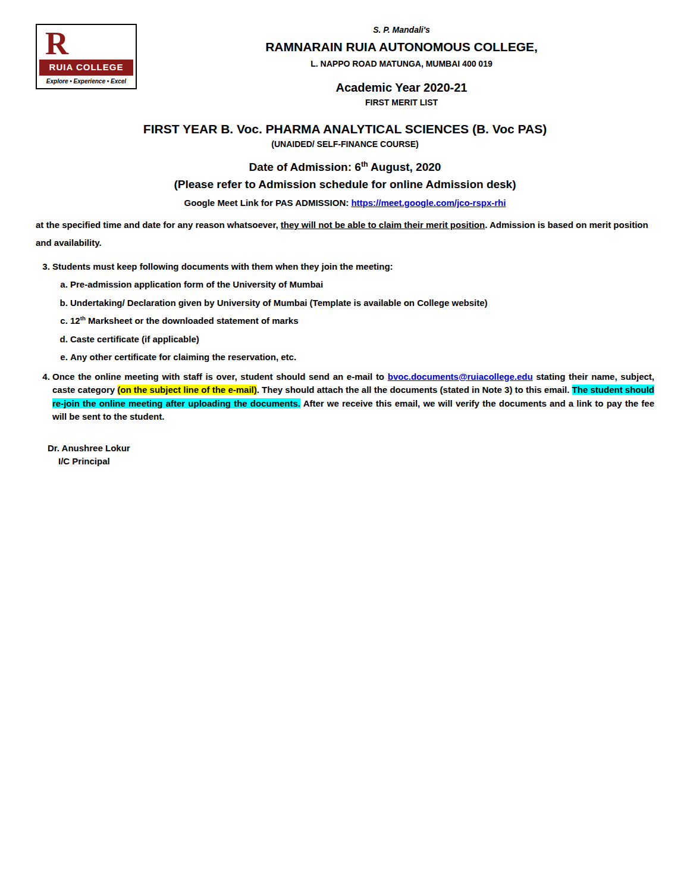R
RUIA COLLEGE
Explore • Experience • Excel
S. P. Mandali's
RAMNARAIN RUIA AUTONOMOUS COLLEGE,
L. NAPPO ROAD MATUNGA, MUMBAI 400 019
Academic Year 2020-21
FIRST MERIT LIST
FIRST YEAR B. Voc. PHARMA ANALYTICAL SCIENCES (B. Voc PAS)
(UNAIDED/ SELF-FINANCE COURSE)
Date of Admission: 6th August, 2020
(Please refer to Admission schedule for online Admission desk)
Google Meet Link for PAS ADMISSION: https://meet.google.com/jco-rspx-rhi
at the specified time and date for any reason whatsoever, they will not be able to claim their merit position. Admission is based on merit position and availability.
Students must keep following documents with them when they join the meeting:
Pre-admission application form of the University of Mumbai
Undertaking/ Declaration given by University of Mumbai (Template is available on College website)
12th Marksheet or the downloaded statement of marks
Caste certificate (if applicable)
Any other certificate for claiming the reservation, etc.
Once the online meeting with staff is over, student should send an e-mail to bvoc.documents@ruiacollege.edu stating their name, subject, caste category (on the subject line of the e-mail). They should attach the all the documents (stated in Note 3) to this email. The student should re-join the online meeting after uploading the documents. After we receive this email, we will verify the documents and a link to pay the fee will be sent to the student.
Dr. Anushree Lokur
I/C Principal